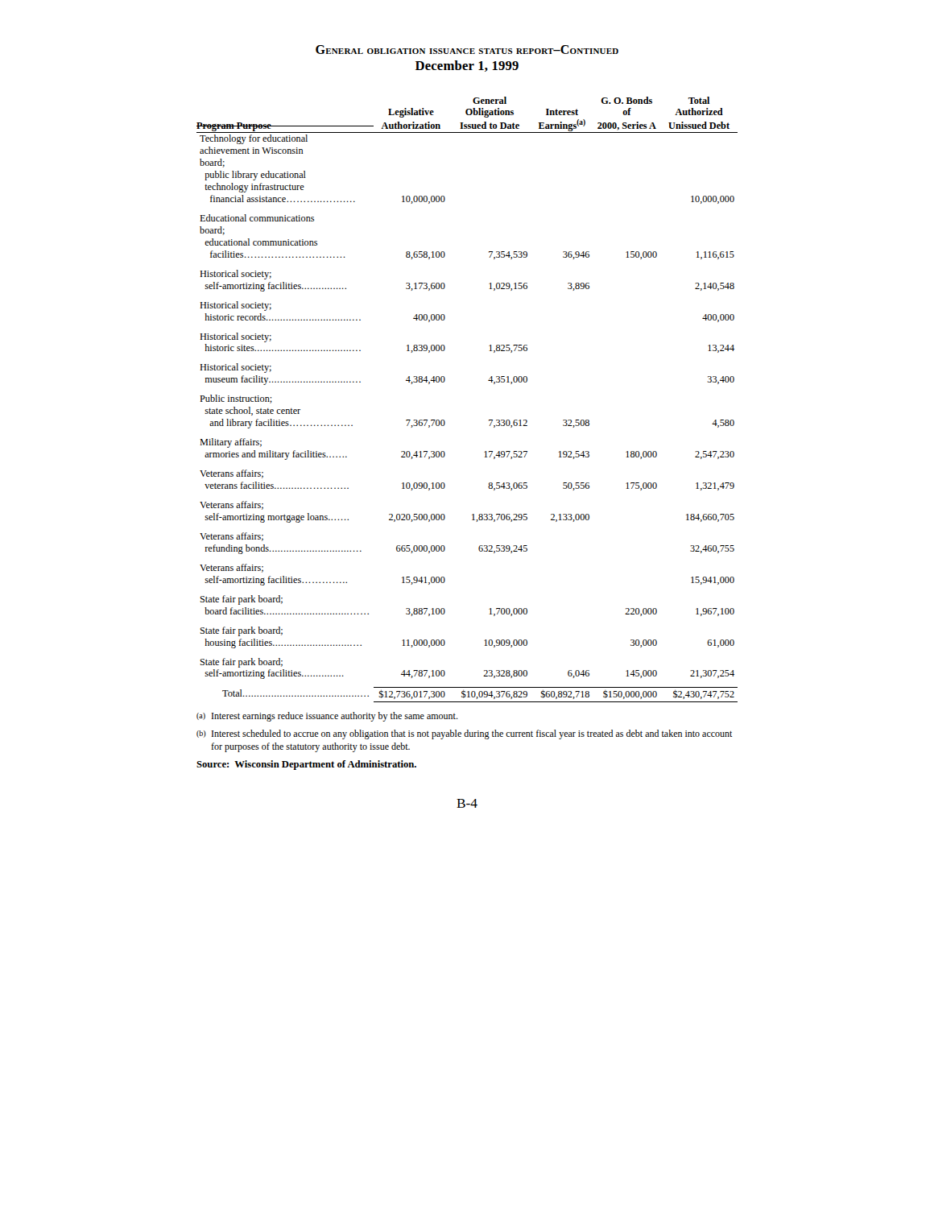General obligation issuance status report–Continued
December 1, 1999
| | Legislative | General Obligations | Interest | G. O. Bonds of | Total Authorized |
| --- | --- | --- | --- | --- | --- |
| Program Purpose | Authorization | Issued to Date | Earnings (a) | 2000, Series A | Unissued Debt |
| Technology for educational achievement in Wisconsin board; public library educational technology infrastructure financial assistance ………..…….… | 10,000,000 | | | | 10,000,000 |
| Educational communications board; educational communications facilities ………………………… | 8,658,100 | 7,354,539 | 36,946 | 150,000 | 1,116,615 |
| Historical society; self-amortizing facilities ................ | 3,173,600 | 1,029,156 | 3,896 | | 2,140,548 |
| Historical society; historic records ..............................… | 400,000 | | | | 400,000 |
| Historical society; historic sites ..................................… | 1,839,000 | 1,825,756 | | | 13,244 |
| Historical society; museum facility .............................… | 4,384,400 | 4,351,000 | | | 33,400 |
| Public instruction; state school, state center and library facilities ………………. | 7,367,700 | 7,330,612 | 32,508 | | 4,580 |
| Military affairs; armories and military facilities ..….. | 20,417,300 | 17,497,527 | 192,543 | 180,000 | 2,547,230 |
| Veterans affairs; veterans facilities ..........………….. | 10,090,100 | 8,543,065 | 50,556 | 175,000 | 1,321,479 |
| Veterans affairs; self-amortizing mortgage loans ..….. | 2,020,500,000 | 1,833,706,295 | 2,133,000 | | 184,660,705 |
| Veterans affairs; refunding bonds .............................… | 665,000,000 | 632,539,245 | | | 32,460,755 |
| Veterans affairs; self-amortizing facilities ………….. | 15,941,000 | | | | 15,941,000 |
| State fair park board; board facilities ..............................…… | 3,887,100 | 1,700,000 | | 220,000 | 1,967,100 |
| State fair park board; housing facilities ............................… | 11,000,000 | 10,909,000 | | 30,000 | 61,000 |
| State fair park board; self-amortizing facilities ............... | 44,787,100 | 23,328,800 | 6,046 | 145,000 | 21,307,254 |
| Total .........................................… | $12,736,017,300 | $10,094,376,829 | $60,892,718 | $150,000,000 | $2,430,747,752 |
(a)Interest earnings reduce issuance authority by the same amount.
(b)Interest scheduled to accrue on any obligation that is not payable during the current fiscal year is treated as debt and taken into account for purposes of the statutory authority to issue debt.
Source: Wisconsin Department of Administration.
B-4